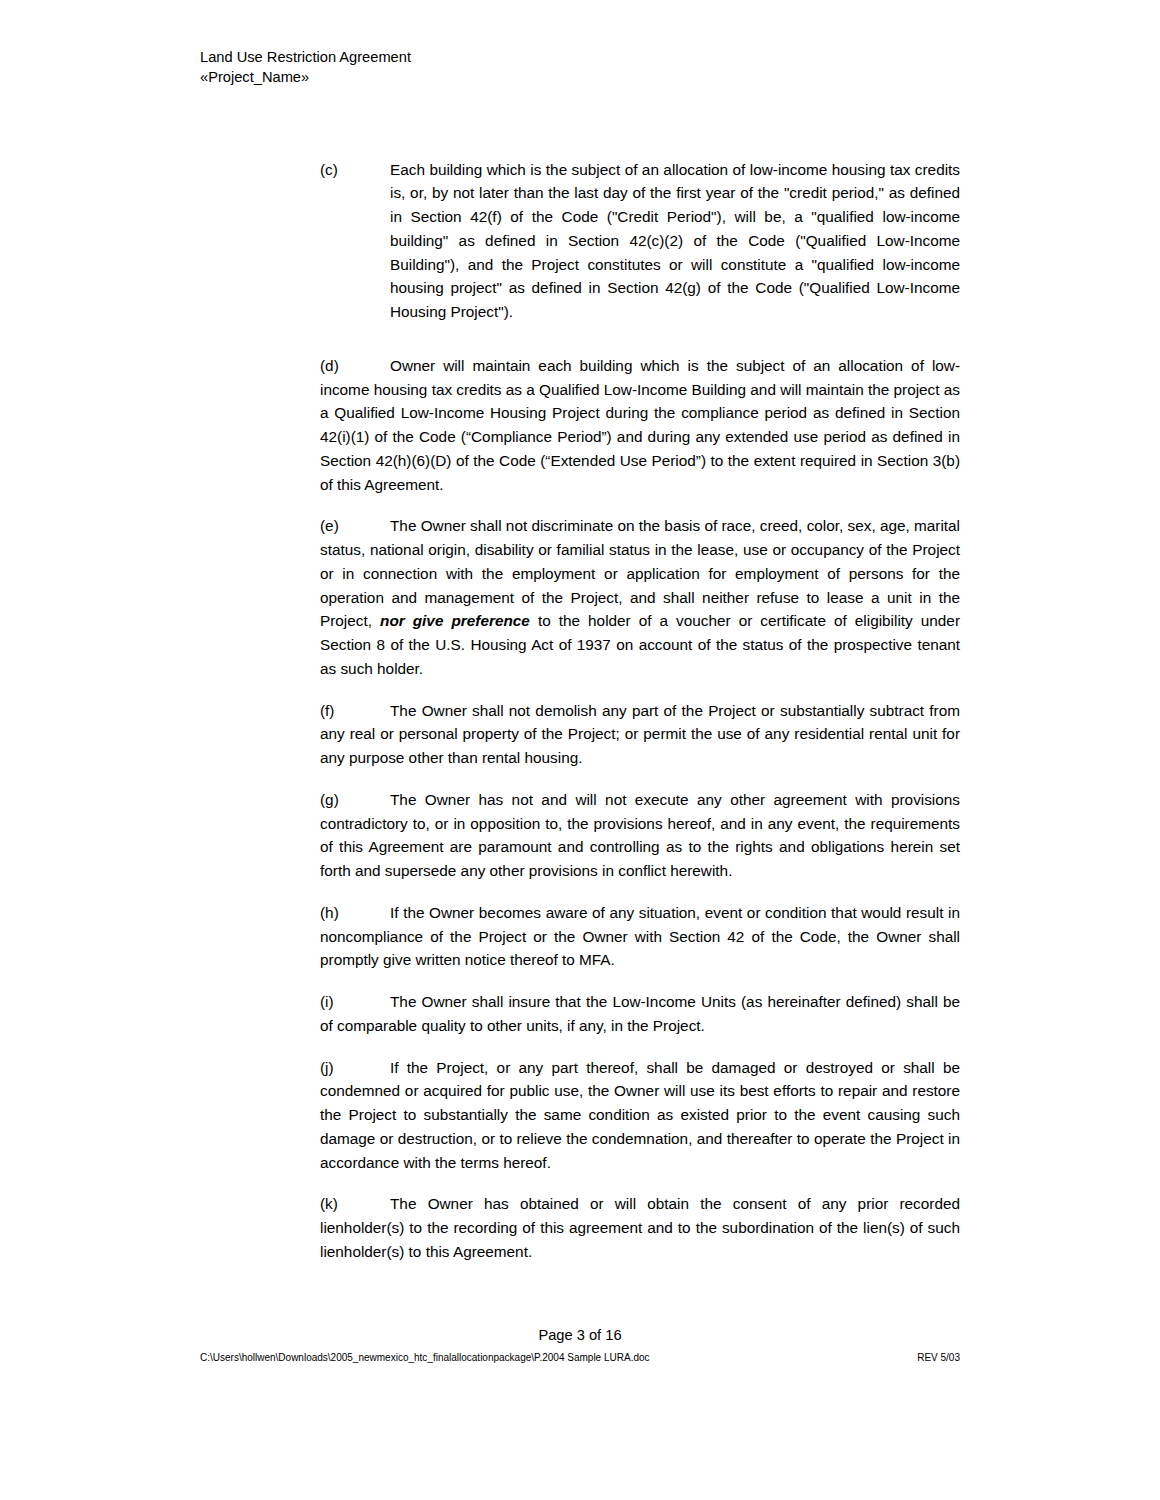Land Use Restriction Agreement
«Project_Name»
(c)
Each building which is the subject of an allocation of low-income housing tax credits is, or, by not later than the last day of the first year of the "credit period," as defined in Section 42(f) of the Code ("Credit Period"), will be, a "qualified low-income building" as defined in Section 42(c)(2) of the Code ("Qualified Low-Income Building"), and the Project constitutes or will constitute a "qualified low-income housing project" as defined in Section 42(g) of the Code ("Qualified Low-Income Housing Project").
(d) Owner will maintain each building which is the subject of an allocation of low-income housing tax credits as a Qualified Low-Income Building and will maintain the project as a Qualified Low-Income Housing Project during the compliance period as defined in Section 42(i)(1) of the Code (“Compliance Period”) and during any extended use period as defined in Section 42(h)(6)(D) of the Code (“Extended Use Period”) to the extent required in Section 3(b) of this Agreement.
(e) The Owner shall not discriminate on the basis of race, creed, color, sex, age, marital status, national origin, disability or familial status in the lease, use or occupancy of the Project or in connection with the employment or application for employment of persons for the operation and management of the Project, and shall neither refuse to lease a unit in the Project, nor give preference to the holder of a voucher or certificate of eligibility under Section 8 of the U.S. Housing Act of 1937 on account of the status of the prospective tenant as such holder.
(f) The Owner shall not demolish any part of the Project or substantially subtract from any real or personal property of the Project; or permit the use of any residential rental unit for any purpose other than rental housing.
(g) The Owner has not and will not execute any other agreement with provisions contradictory to, or in opposition to, the provisions hereof, and in any event, the requirements of this Agreement are paramount and controlling as to the rights and obligations herein set forth and supersede any other provisions in conflict herewith.
(h) If the Owner becomes aware of any situation, event or condition that would result in noncompliance of the Project or the Owner with Section 42 of the Code, the Owner shall promptly give written notice thereof to MFA.
(i) The Owner shall insure that the Low-Income Units (as hereinafter defined) shall be of comparable quality to other units, if any, in the Project.
(j) If the Project, or any part thereof, shall be damaged or destroyed or shall be condemned or acquired for public use, the Owner will use its best efforts to repair and restore the Project to substantially the same condition as existed prior to the event causing such damage or destruction, or to relieve the condemnation, and thereafter to operate the Project in accordance with the terms hereof.
(k) The Owner has obtained or will obtain the consent of any prior recorded lienholder(s) to the recording of this agreement and to the subordination of the lien(s) of such lienholder(s) to this Agreement.
Page 3 of 16
C:\Users\hollwen\Downloads\2005_newmexico_htc_finalallocationpackage\P.2004 Sample LURA.doc REV 5/03